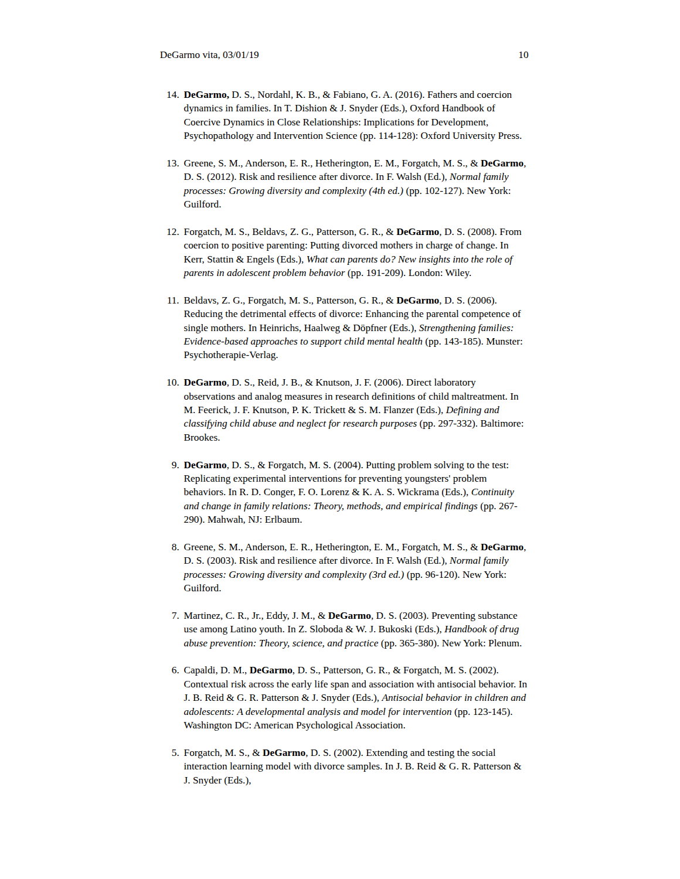DeGarmo vita, 03/01/19 10
14. DeGarmo, D. S., Nordahl, K. B., & Fabiano, G. A. (2016). Fathers and coercion dynamics in families. In T. Dishion & J. Snyder (Eds.), Oxford Handbook of Coercive Dynamics in Close Relationships: Implications for Development, Psychopathology and Intervention Science (pp. 114-128): Oxford University Press.
13. Greene, S. M., Anderson, E. R., Hetherington, E. M., Forgatch, M. S., & DeGarmo, D. S. (2012). Risk and resilience after divorce. In F. Walsh (Ed.), Normal family processes: Growing diversity and complexity (4th ed.) (pp. 102-127). New York: Guilford.
12. Forgatch, M. S., Beldavs, Z. G., Patterson, G. R., & DeGarmo, D. S. (2008). From coercion to positive parenting: Putting divorced mothers in charge of change. In Kerr, Stattin & Engels (Eds.), What can parents do? New insights into the role of parents in adolescent problem behavior (pp. 191-209). London: Wiley.
11. Beldavs, Z. G., Forgatch, M. S., Patterson, G. R., & DeGarmo, D. S. (2006). Reducing the detrimental effects of divorce: Enhancing the parental competence of single mothers. In Heinrichs, Haalweg & Döpfner (Eds.), Strengthening families: Evidence-based approaches to support child mental health (pp. 143-185). Munster: Psychotherapie-Verlag.
10. DeGarmo, D. S., Reid, J. B., & Knutson, J. F. (2006). Direct laboratory observations and analog measures in research definitions of child maltreatment. In M. Feerick, J. F. Knutson, P. K. Trickett & S. M. Flanzer (Eds.), Defining and classifying child abuse and neglect for research purposes (pp. 297-332). Baltimore: Brookes.
9. DeGarmo, D. S., & Forgatch, M. S. (2004). Putting problem solving to the test: Replicating experimental interventions for preventing youngsters' problem behaviors. In R. D. Conger, F. O. Lorenz & K. A. S. Wickrama (Eds.), Continuity and change in family relations: Theory, methods, and empirical findings (pp. 267-290). Mahwah, NJ: Erlbaum.
8. Greene, S. M., Anderson, E. R., Hetherington, E. M., Forgatch, M. S., & DeGarmo, D. S. (2003). Risk and resilience after divorce. In F. Walsh (Ed.), Normal family processes: Growing diversity and complexity (3rd ed.) (pp. 96-120). New York: Guilford.
7. Martinez, C. R., Jr., Eddy, J. M., & DeGarmo, D. S. (2003). Preventing substance use among Latino youth. In Z. Sloboda & W. J. Bukoski (Eds.), Handbook of drug abuse prevention: Theory, science, and practice (pp. 365-380). New York: Plenum.
6. Capaldi, D. M., DeGarmo, D. S., Patterson, G. R., & Forgatch, M. S. (2002). Contextual risk across the early life span and association with antisocial behavior. In J. B. Reid & G. R. Patterson & J. Snyder (Eds.), Antisocial behavior in children and adolescents: A developmental analysis and model for intervention (pp. 123-145). Washington DC: American Psychological Association.
5. Forgatch, M. S., & DeGarmo, D. S. (2002). Extending and testing the social interaction learning model with divorce samples. In J. B. Reid & G. R. Patterson & J. Snyder (Eds.),